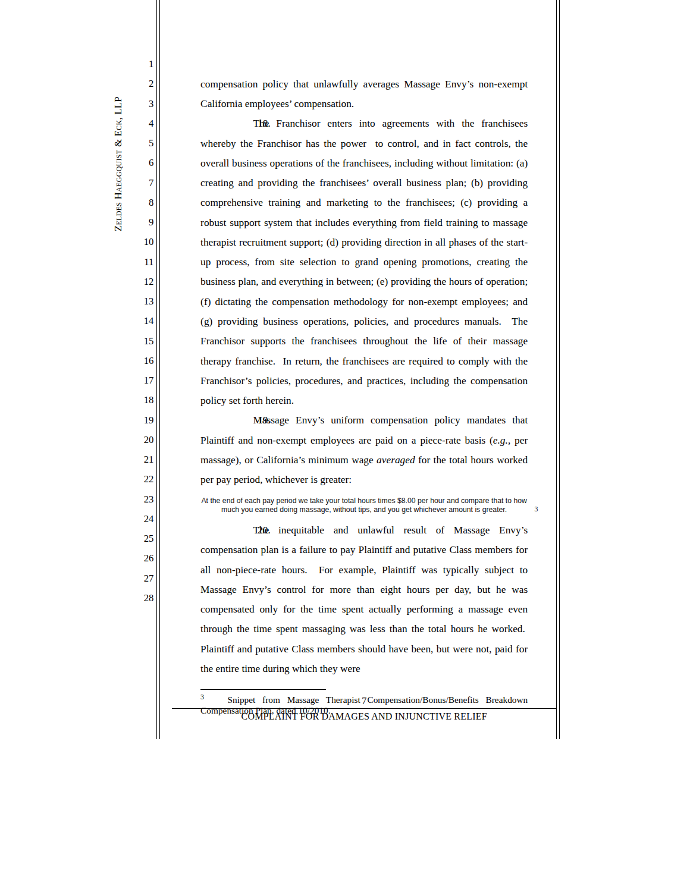1
2
3
4
5
6
7
8
9
10
11
12
13
14
15
16
17
18
19
20
21
22
23
24
25
26
27
28
Zeldes Haeggquist & Eck, LLP
compensation policy that unlawfully averages Massage Envy’s non-exempt California employees’ compensation.
18. The Franchisor enters into agreements with the franchisees whereby the Franchisor has the power to control, and in fact controls, the overall business operations of the franchisees, including without limitation: (a) creating and providing the franchisees’ overall business plan; (b) providing comprehensive training and marketing to the franchisees; (c) providing a robust support system that includes everything from field training to massage therapist recruitment support; (d) providing direction in all phases of the start-up process, from site selection to grand opening promotions, creating the business plan, and everything in between; (e) providing the hours of operation; (f) dictating the compensation methodology for non-exempt employees; and (g) providing business operations, policies, and procedures manuals. The Franchisor supports the franchisees throughout the life of their massage therapy franchise. In return, the franchisees are required to comply with the Franchisor’s policies, procedures, and practices, including the compensation policy set forth herein.
19. Massage Envy’s uniform compensation policy mandates that Plaintiff and non-exempt employees are paid on a piece-rate basis (e.g., per massage), or California’s minimum wage averaged for the total hours worked per pay period, whichever is greater:
At the end of each pay period we take your total hours times $8.00 per hour and compare that to how much you earned doing massage, without tips, and you get whichever amount is greater. 3
20. The inequitable and unlawful result of Massage Envy’s compensation plan is a failure to pay Plaintiff and putative Class members for all non-piece-rate hours. For example, Plaintiff was typically subject to Massage Envy’s control for more than eight hours per day, but he was compensated only for the time spent actually performing a massage even through the time spent massaging was less than the total hours he worked. Plaintiff and putative Class members should have been, but were not, paid for the entire time during which they were
3 Snippet from Massage Therapist Compensation/Bonus/Benefits Breakdown Compensation Plan, dated 10/2010.
7
COMPLAINT FOR DAMAGES AND INJUNCTIVE RELIEF